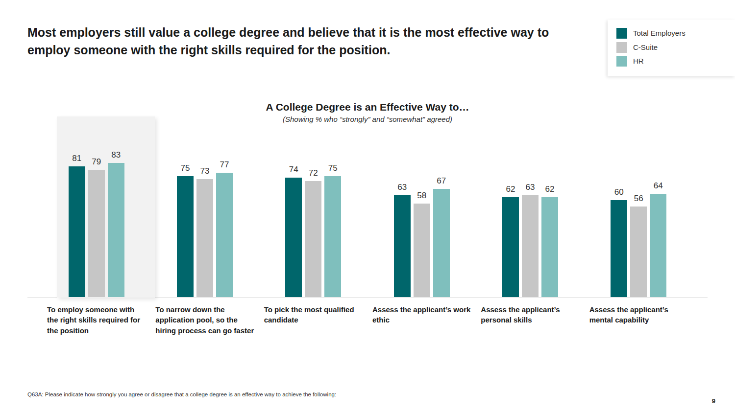Total Employers
C-Suite
HR
Most employers still value a college degree and believe that it is the most effective way to employ someone with the right skills required for the position.
A College Degree is an Effective Way to…
(Showing % who “strongly” and “somewhat” agreed)
81
79
83
75
73
77
74
72
75
63
58
67
62
63
62
60
56
64
To employ someone with the right skills required for the position
To narrow down the application pool, so the hiring process can go faster
To pick the most qualified candidate
Assess the applicant’s work ethic
Assess the applicant’s personal skills
Assess the applicant’s mental capability
Q63A: Please indicate how strongly you agree or disagree that a college degree is an effective way to achieve the following:
9